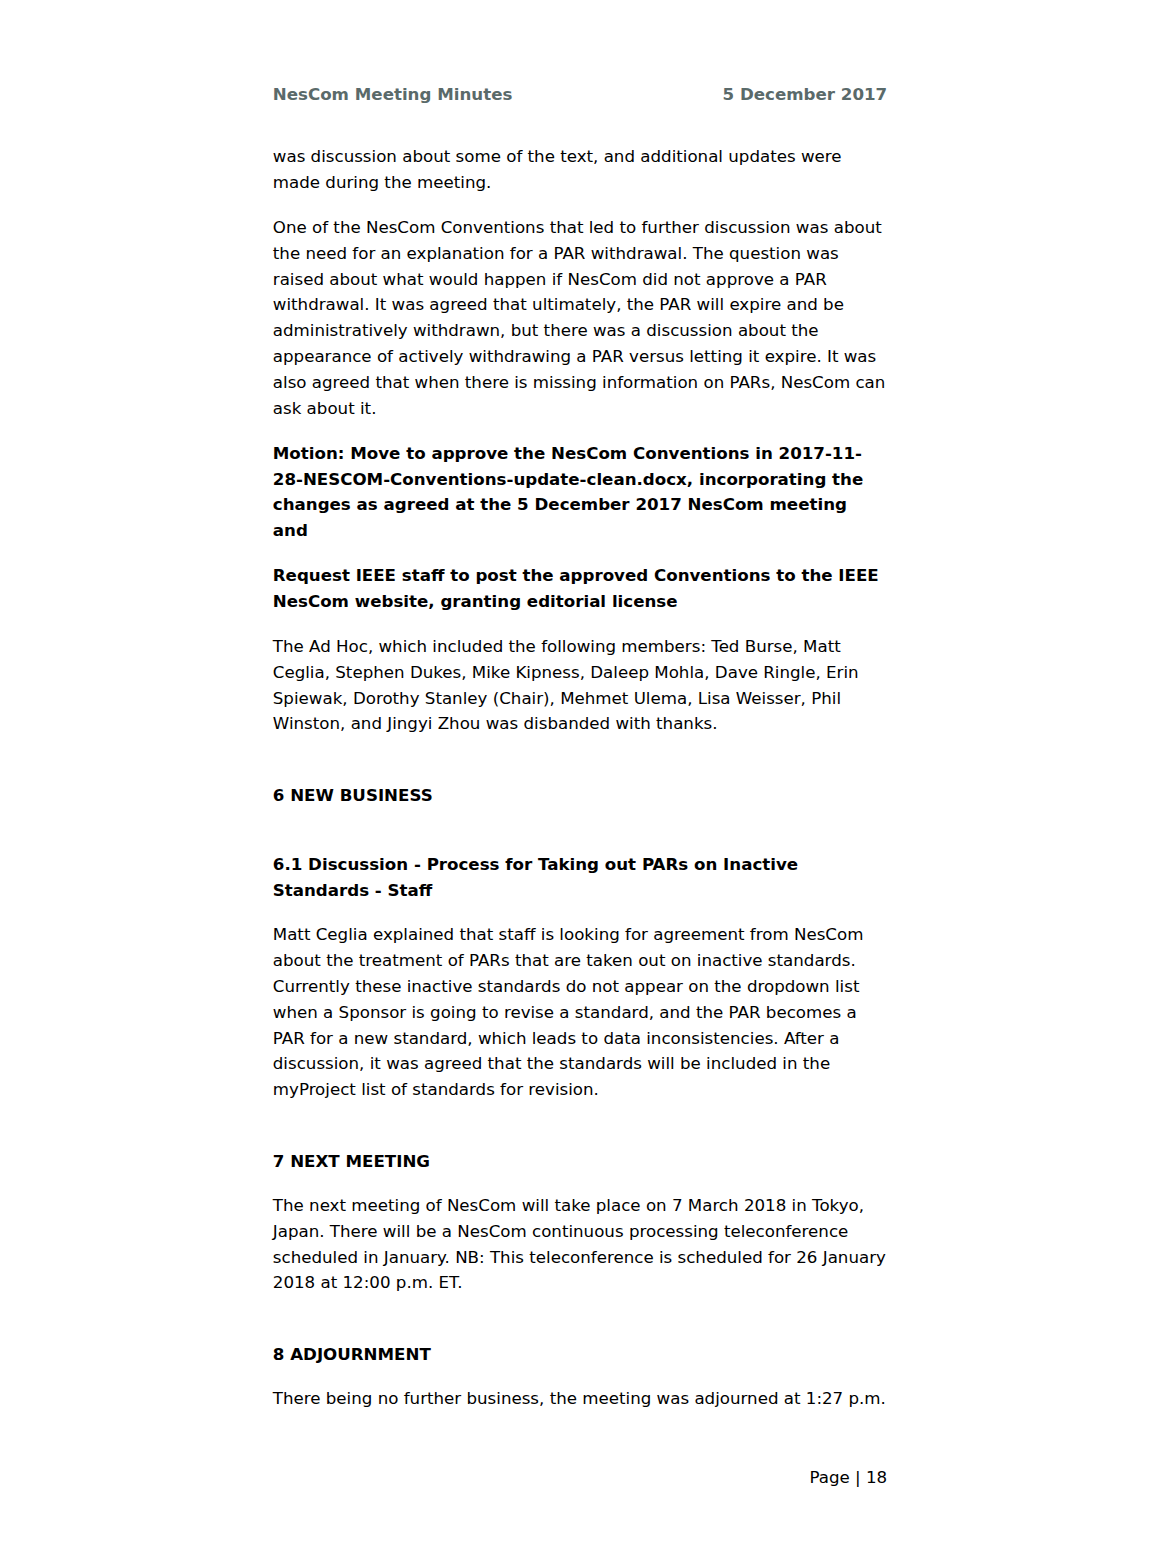NesCom Meeting Minutes
5 December 2017
was discussion about some of the text, and additional updates were made during the meeting.
One of the NesCom Conventions that led to further discussion was about the need for an explanation for a PAR withdrawal. The question was raised about what would happen if NesCom did not approve a PAR withdrawal. It was agreed that ultimately, the PAR will expire and be administratively withdrawn, but there was a discussion about the appearance of actively withdrawing a PAR versus letting it expire. It was also agreed that when there is missing information on PARs, NesCom can ask about it.
Motion: Move to approve the NesCom Conventions in 2017-11-28-NESCOM-Conventions-update-clean.docx, incorporating the changes as agreed at the 5 December 2017 NesCom meeting and
Request IEEE staff to post the approved Conventions to the IEEE NesCom website, granting editorial license
The Ad Hoc, which included the following members: Ted Burse, Matt Ceglia, Stephen Dukes, Mike Kipness, Daleep Mohla, Dave Ringle, Erin Spiewak, Dorothy Stanley (Chair), Mehmet Ulema, Lisa Weisser, Phil Winston, and Jingyi Zhou was disbanded with thanks.
6 NEW BUSINESS
6.1 Discussion - Process for Taking out PARs on Inactive Standards - Staff
Matt Ceglia explained that staff is looking for agreement from NesCom about the treatment of PARs that are taken out on inactive standards. Currently these inactive standards do not appear on the dropdown list when a Sponsor is going to revise a standard, and the PAR becomes a PAR for a new standard, which leads to data inconsistencies. After a discussion, it was agreed that the standards will be included in the myProject list of standards for revision.
7 NEXT MEETING
The next meeting of NesCom will take place on 7 March 2018 in Tokyo, Japan. There will be a NesCom continuous processing teleconference scheduled in January. NB: This teleconference is scheduled for 26 January 2018 at 12:00 p.m. ET.
8 ADJOURNMENT
There being no further business, the meeting was adjourned at 1:27 p.m.
Page | 18